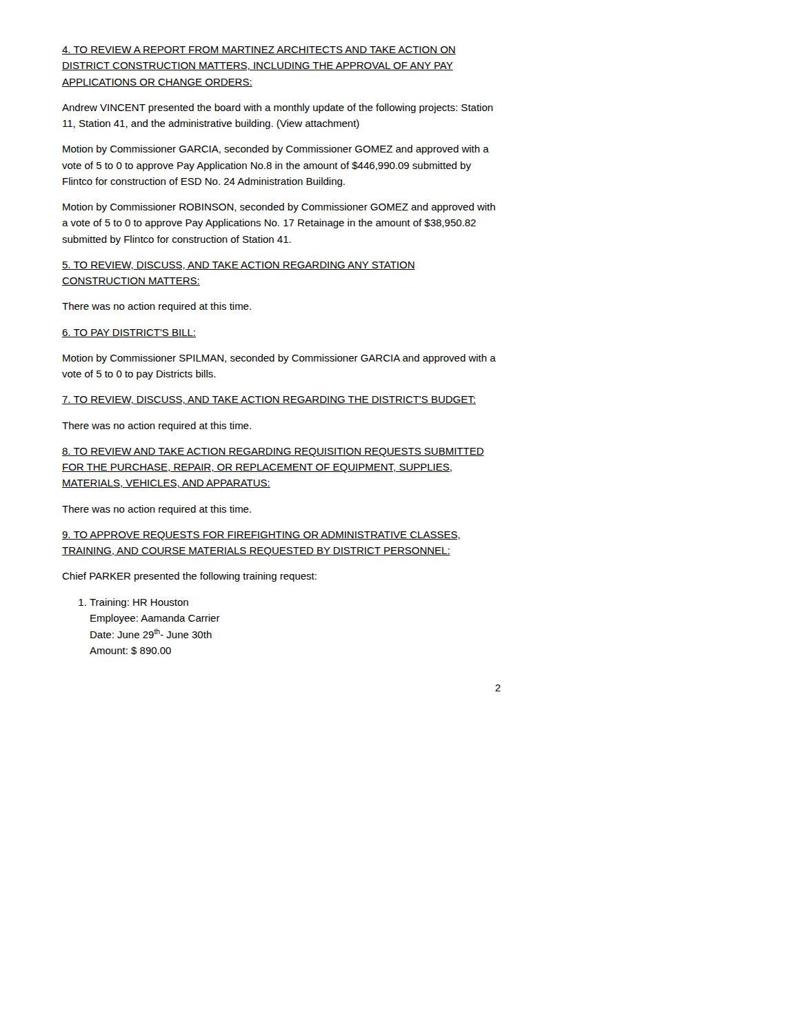4. TO REVIEW A REPORT FROM MARTINEZ ARCHITECTS AND TAKE ACTION ON DISTRICT CONSTRUCTION MATTERS, INCLUDING THE APPROVAL OF ANY PAY APPLICATIONS OR CHANGE ORDERS:
Andrew VINCENT presented the board with a monthly update of the following projects: Station 11, Station 41, and the administrative building. (View attachment)
Motion by Commissioner GARCIA, seconded by Commissioner GOMEZ and approved with a vote of 5 to 0 to approve Pay Application No.8 in the amount of $446,990.09 submitted by Flintco for construction of ESD No. 24 Administration Building.
Motion by Commissioner ROBINSON, seconded by Commissioner GOMEZ and approved with a vote of 5 to 0 to approve Pay Applications No. 17 Retainage in the amount of $38,950.82 submitted by Flintco for construction of Station 41.
5. TO REVIEW, DISCUSS, AND TAKE ACTION REGARDING ANY STATION CONSTRUCTION MATTERS:
There was no action required at this time.
6. TO PAY DISTRICT'S BILL:
Motion by Commissioner SPILMAN, seconded by Commissioner GARCIA and approved with a vote of 5 to 0 to pay Districts bills.
7. TO REVIEW, DISCUSS, AND TAKE ACTION REGARDING THE DISTRICT'S BUDGET:
There was no action required at this time.
8. TO REVIEW AND TAKE ACTION REGARDING REQUISITION REQUESTS SUBMITTED FOR THE PURCHASE, REPAIR, OR REPLACEMENT OF EQUIPMENT, SUPPLIES, MATERIALS, VEHICLES, AND APPARATUS:
There was no action required at this time.
9. TO APPROVE REQUESTS FOR FIREFIGHTING OR ADMINISTRATIVE CLASSES, TRAINING, AND COURSE MATERIALS REQUESTED BY DISTRICT PERSONNEL:
Chief PARKER presented the following training request:
Training: HR Houston
Employee: Aamanda Carrier
Date: June 29th- June 30th
Amount: $ 890.00
2